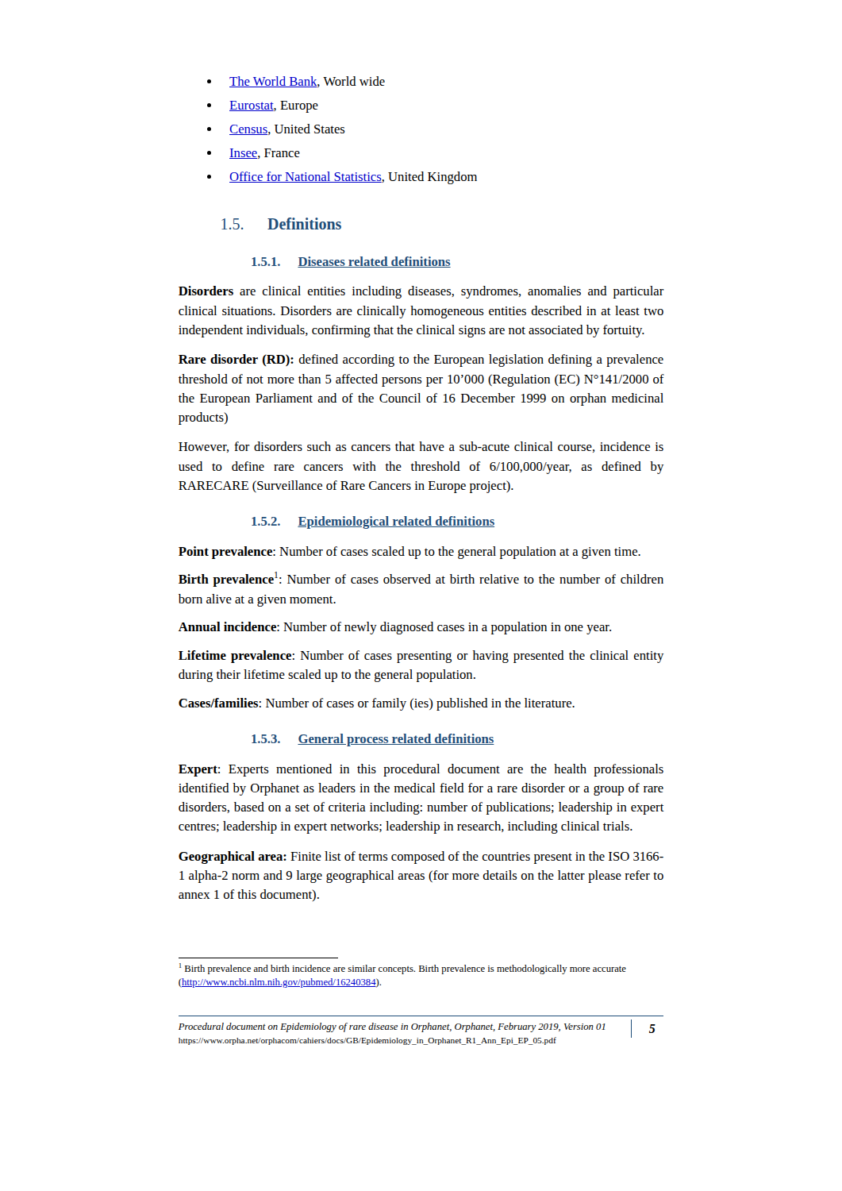The World Bank, World wide
Eurostat, Europe
Census, United States
Insee, France
Office for National Statistics, United Kingdom
1.5. Definitions
1.5.1. Diseases related definitions
Disorders are clinical entities including diseases, syndromes, anomalies and particular clinical situations. Disorders are clinically homogeneous entities described in at least two independent individuals, confirming that the clinical signs are not associated by fortuity.
Rare disorder (RD): defined according to the European legislation defining a prevalence threshold of not more than 5 affected persons per 10’000 (Regulation (EC) N°141/2000 of the European Parliament and of the Council of 16 December 1999 on orphan medicinal products)
However, for disorders such as cancers that have a sub-acute clinical course, incidence is used to define rare cancers with the threshold of 6/100,000/year, as defined by RARECARE (Surveillance of Rare Cancers in Europe project).
1.5.2. Epidemiological related definitions
Point prevalence: Number of cases scaled up to the general population at a given time.
Birth prevalence1: Number of cases observed at birth relative to the number of children born alive at a given moment.
Annual incidence: Number of newly diagnosed cases in a population in one year.
Lifetime prevalence: Number of cases presenting or having presented the clinical entity during their lifetime scaled up to the general population.
Cases/families: Number of cases or family (ies) published in the literature.
1.5.3. General process related definitions
Expert: Experts mentioned in this procedural document are the health professionals identified by Orphanet as leaders in the medical field for a rare disorder or a group of rare disorders, based on a set of criteria including: number of publications; leadership in expert centres; leadership in expert networks; leadership in research, including clinical trials.
Geographical area: Finite list of terms composed of the countries present in the ISO 3166-1 alpha-2 norm and 9 large geographical areas (for more details on the latter please refer to annex 1 of this document).
1 Birth prevalence and birth incidence are similar concepts. Birth prevalence is methodologically more accurate (http://www.ncbi.nlm.nih.gov/pubmed/16240384).
Procedural document on Epidemiology of rare disease in Orphanet, Orphanet, February 2019, Version 01
https://www.orpha.net/orphacom/cahiers/docs/GB/Epidemiology_in_Orphanet_R1_Ann_Epi_EP_05.pdf
5